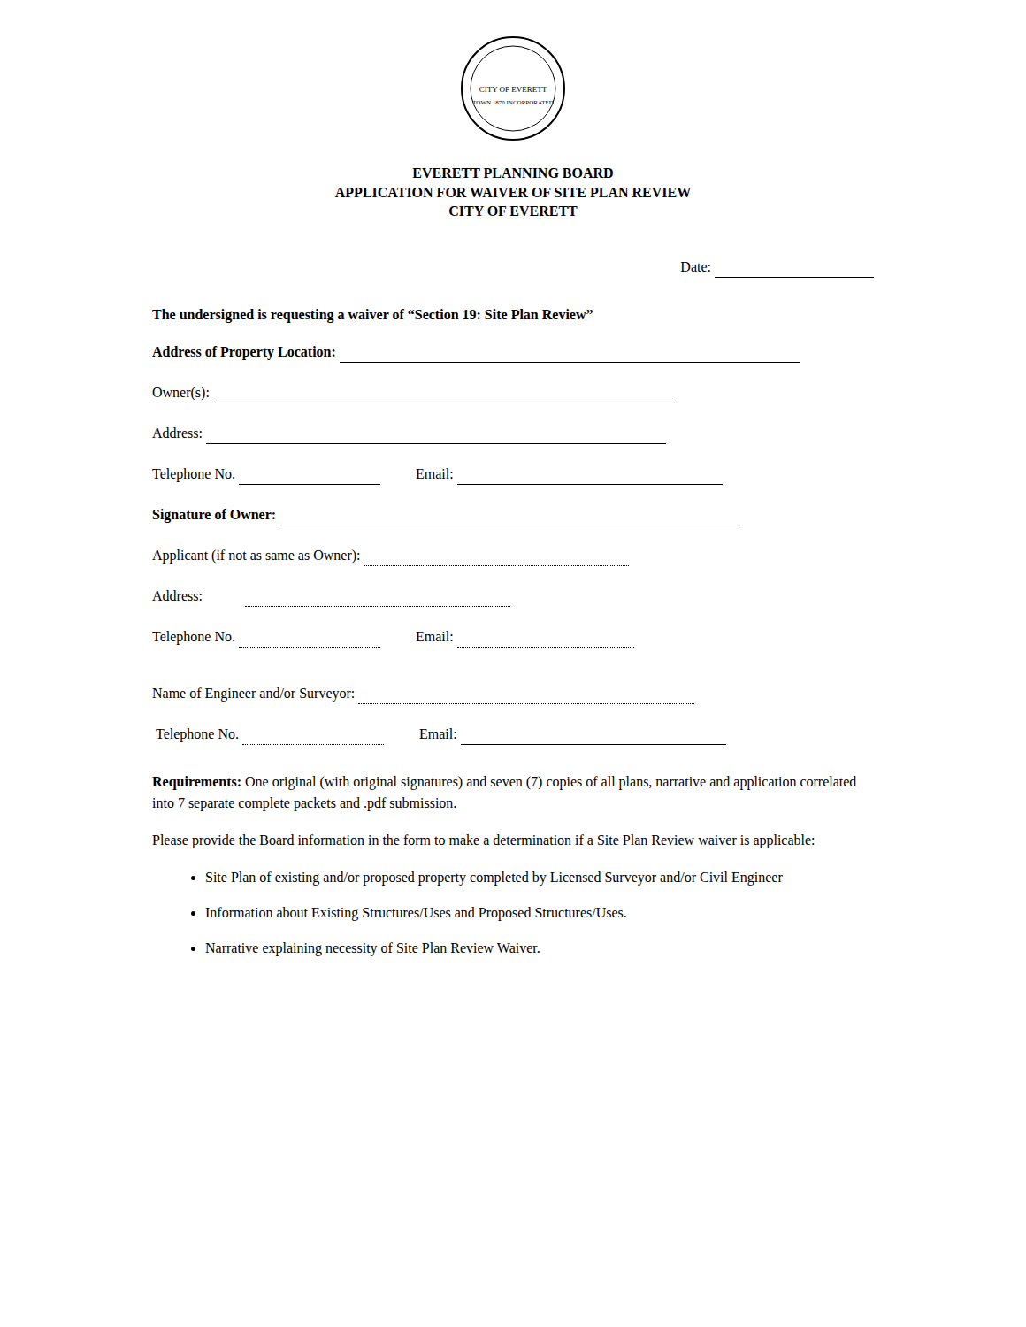Everett Planning Board
Application for Waiver of Site Plan Review
City of Everett
Date:
The undersigned is requesting a waiver of “Section 19: Site Plan Review”
Address of Property Location:
Owner(s):
Address:
Telephone No.
Email:
Signature of Owner:
Applicant (if not as same as Owner):
Address:
Telephone No.
Email:
Name of Engineer and/or Surveyor:
Telephone No.
Email:
Requirements: One original (with original signatures) and seven (7) copies of all plans, narrative and application correlated into 7 separate complete packets and .pdf submission.
Please provide the Board information in the form to make a determination if a Site Plan Review waiver is applicable:
Site Plan of existing and/or proposed property completed by Licensed Surveyor and/or Civil Engineer
Information about Existing Structures/Uses and Proposed Structures/Uses.
Narrative explaining necessity of Site Plan Review Waiver.